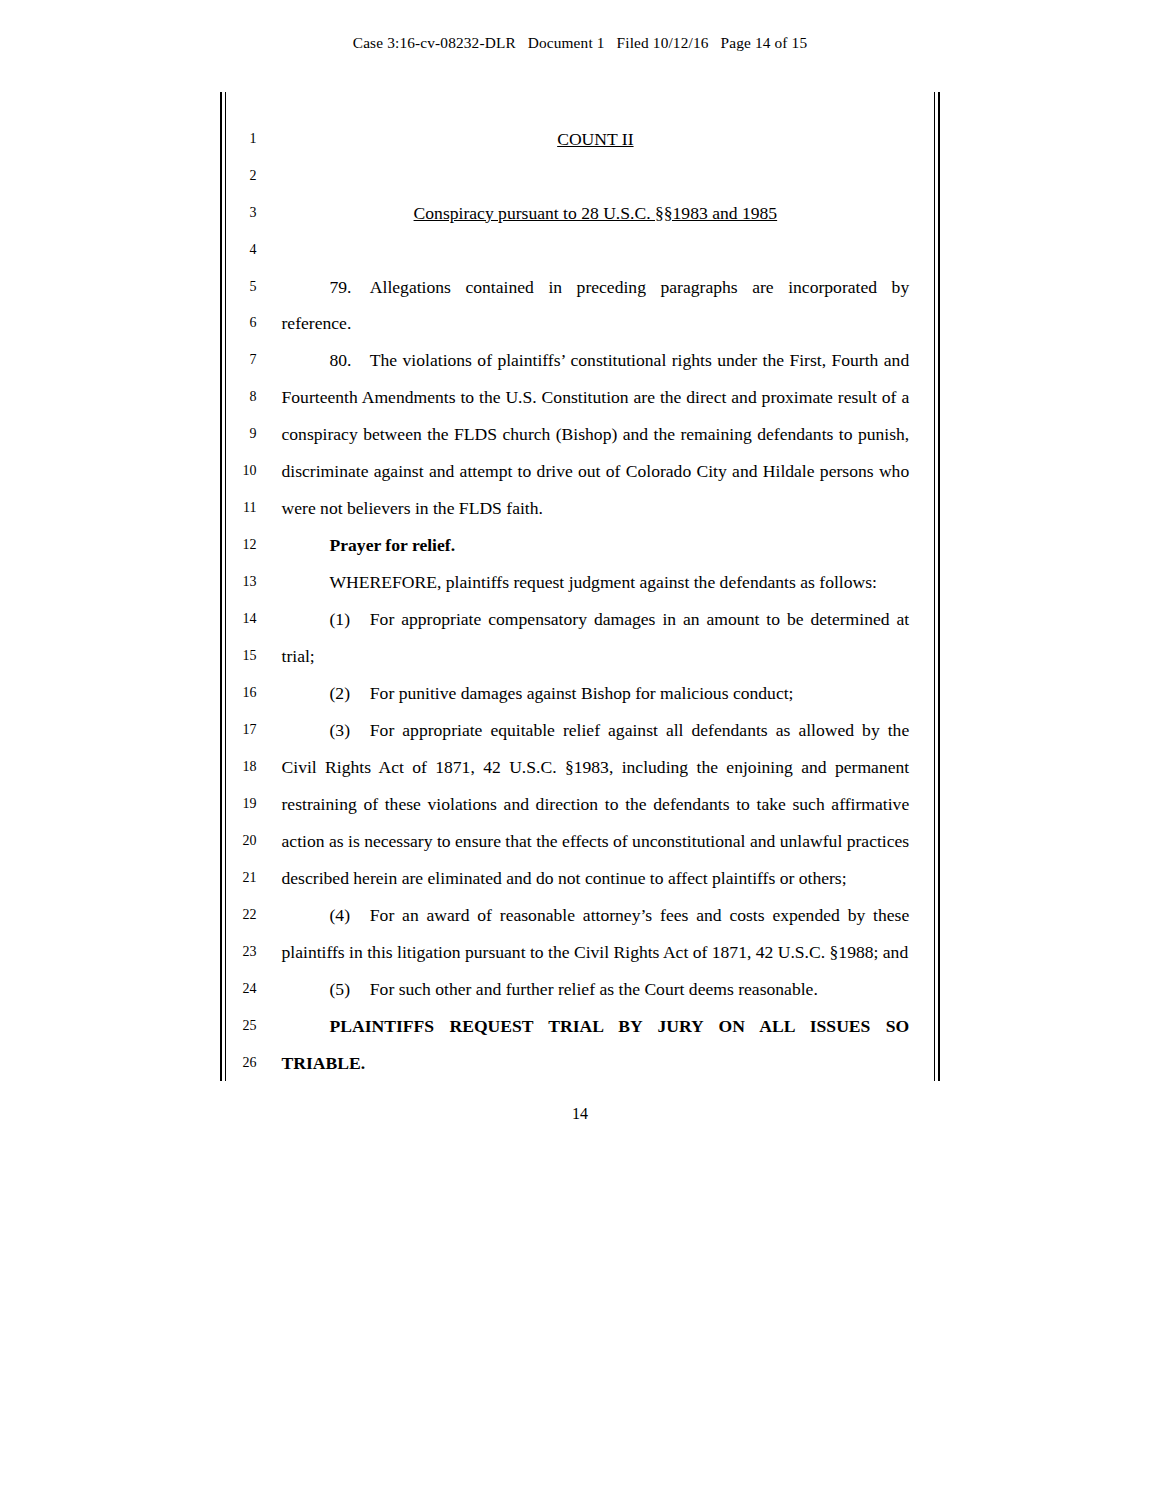Case 3:16-cv-08232-DLR Document 1 Filed 10/12/16 Page 14 of 15
1
2
3
4
5
6
7
8
9
10
11
12
13
14
15
16
17
18
19
20
21
22
23
24
25
26
COUNT II
Conspiracy pursuant to 28 U.S.C. §§1983 and 1985
79. Allegations contained in preceding paragraphs are incorporated by reference.
80. The violations of plaintiffs’ constitutional rights under the First, Fourth and Fourteenth Amendments to the U.S. Constitution are the direct and proximate result of a conspiracy between the FLDS church (Bishop) and the remaining defendants to punish, discriminate against and attempt to drive out of Colorado City and Hildale persons who were not believers in the FLDS faith.
Prayer for relief.
WHEREFORE, plaintiffs request judgment against the defendants as follows:
(1) For appropriate compensatory damages in an amount to be determined at trial;
(2) For punitive damages against Bishop for malicious conduct;
(3) For appropriate equitable relief against all defendants as allowed by the Civil Rights Act of 1871, 42 U.S.C. §1983, including the enjoining and permanent restraining of these violations and direction to the defendants to take such affirmative action as is necessary to ensure that the effects of unconstitutional and unlawful practices described herein are eliminated and do not continue to affect plaintiffs or others;
(4) For an award of reasonable attorney’s fees and costs expended by these plaintiffs in this litigation pursuant to the Civil Rights Act of 1871, 42 U.S.C. §1988; and
(5) For such other and further relief as the Court deems reasonable.
PLAINTIFFS REQUEST TRIAL BY JURY ON ALL ISSUES SO TRIABLE.
14